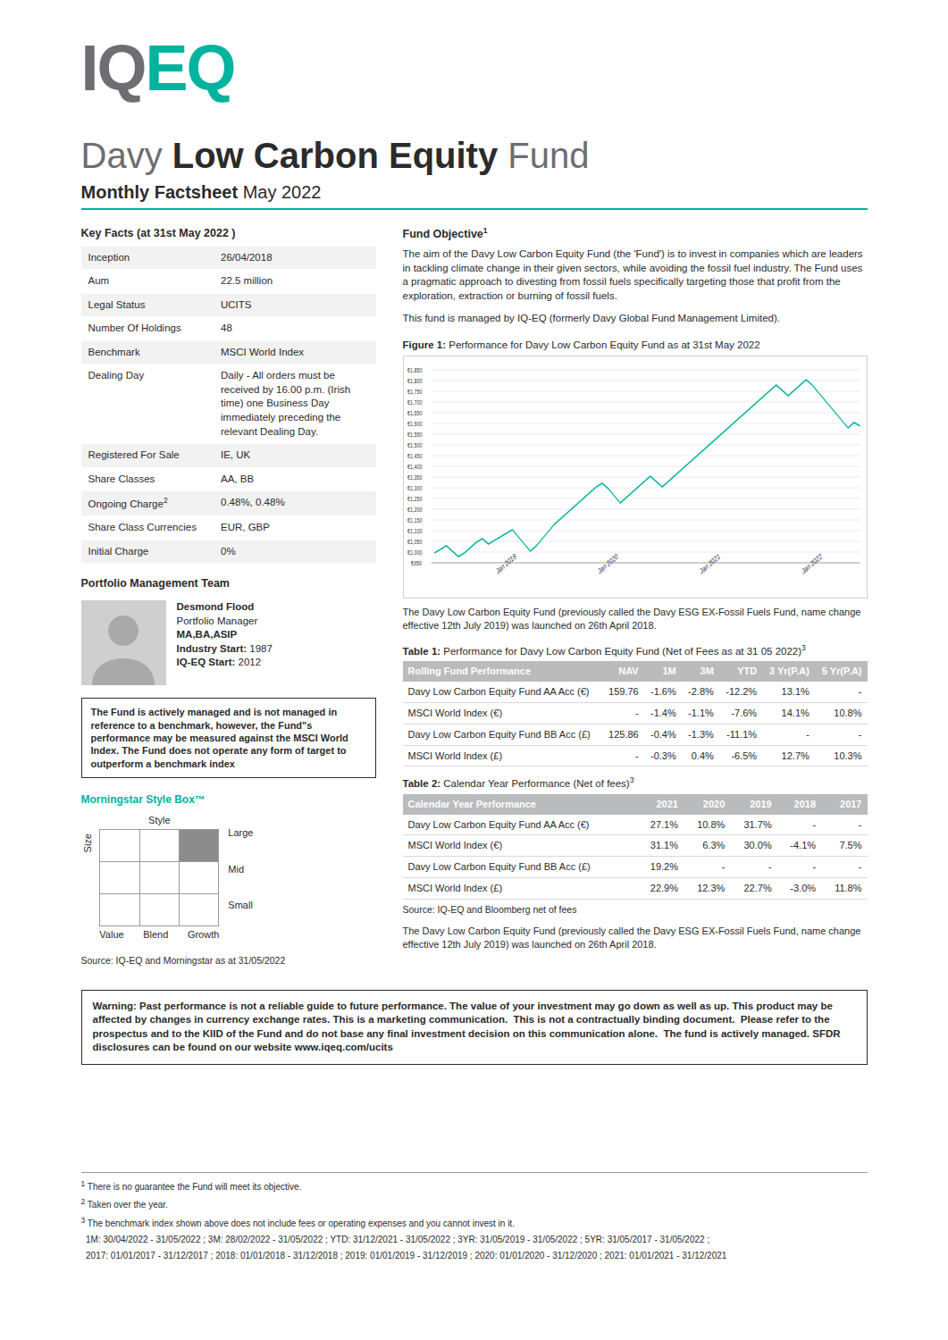IQ EQ
Davy Low Carbon Equity Fund
Monthly Factsheet May 2022
Key Facts (at 31st May 2022 )
| Inception | 26/04/2018 |
| Aum | 22.5 million |
| Legal Status | UCITS |
| Number Of Holdings | 48 |
| Benchmark | MSCI World Index |
| Dealing Day | Daily - All orders must be received by 16.00 p.m. (Irish time) one Business Day immediately preceding the relevant Dealing Day. |
| Registered For Sale | IE, UK |
| Share Classes | AA, BB |
| Ongoing Charge 2 | 0.48%, 0.48% |
| Share Class Currencies | EUR, GBP |
| Initial Charge | 0% |
Portfolio Management Team
Desmond Flood
Portfolio Manager
MA,BA,ASIP
Industry Start: 1987
IQ-EQ Start: 2012
The Fund is actively managed and is not managed in reference to a benchmark, however, the Fund"s performance may be measured against the MSCI World Index. The Fund does not operate any form of target to outperform a benchmark index
Morningstar Style Box™
Size
Style
Value Blend Growth
Large Mid Small
Source: IQ-EQ and Morningstar as at 31/05/2022
Fund Objective1
The aim of the Davy Low Carbon Equity Fund (the 'Fund') is to invest in companies which are leaders in tackling climate change in their given sectors, while avoiding the fossil fuel industry. The Fund uses a pragmatic approach to divesting from fossil fuels specifically targeting those that profit from the exploration, extraction or burning of fossil fuels.
This fund is managed by IQ-EQ (formerly Davy Global Fund Management Limited).
Figure 1: Performance for Davy Low Carbon Equity Fund as at 31st May 2022
€1,850 €1,800 €1,750 €1,700 €1,650 €1,600 €1,550 €1,500 €1,450 €1,400 €1,350 €1,300 €1,250 €1,200 €1,150 €1,100 €1,050 €1,000 €950 Jan 2019 Jan 2020 Jan 2021 Jan 2022
The Davy Low Carbon Equity Fund (previously called the Davy ESG EX-Fossil Fuels Fund, name change effective 12th July 2019) was launched on 26th April 2018.
Table 1: Performance for Davy Low Carbon Equity Fund (Net of Fees as at 31 05 2022)3
| Rolling Fund Performance | NAV | 1M | 3M | YTD | 3 Yr(P.A) | 5 Yr(P.A) |
| --- | --- | --- | --- | --- | --- | --- |
| Davy Low Carbon Equity Fund AA Acc (€) | 159.76 | -1.6% | -2.8% | -12.2% | 13.1% | - |
| MSCI World Index (€) | - | -1.4% | -1.1% | -7.6% | 14.1% | 10.8% |
| Davy Low Carbon Equity Fund BB Acc (£) | 125.86 | -0.4% | -1.3% | -11.1% | - | - |
| MSCI World Index (£) | - | -0.3% | 0.4% | -6.5% | 12.7% | 10.3% |
Table 2: Calendar Year Performance (Net of fees)3
| Calendar Year Performance | 2021 | 2020 | 2019 | 2018 | 2017 |
| --- | --- | --- | --- | --- | --- |
| Davy Low Carbon Equity Fund AA Acc (€) | 27.1% | 10.8% | 31.7% | - | - |
| MSCI World Index (€) | 31.1% | 6.3% | 30.0% | -4.1% | 7.5% |
| Davy Low Carbon Equity Fund BB Acc (£) | 19.2% | - | - | - | - |
| MSCI World Index (£) | 22.9% | 12.3% | 22.7% | -3.0% | 11.8% |
Source: IQ-EQ and Bloomberg net of fees
The Davy Low Carbon Equity Fund (previously called the Davy ESG EX-Fossil Fuels Fund, name change effective 12th July 2019) was launched on 26th April 2018.
Warning: Past performance is not a reliable guide to future performance. The value of your investment may go down as well as up. This product may be affected by changes in currency exchange rates. This is a marketing communication. This is not a contractually binding document. Please refer to the prospectus and to the KIID of the Fund and do not base any final investment decision on this communication alone. The fund is actively managed. SFDR disclosures can be found on our website www.iqeq.com/ucits
1 There is no guarantee the Fund will meet its objective.
2 Taken over the year.
3 The benchmark index shown above does not include fees or operating expenses and you cannot invest in it.
1M: 30/04/2022 - 31/05/2022 ; 3M: 28/02/2022 - 31/05/2022 ; YTD: 31/12/2021 - 31/05/2022 ; 3YR: 31/05/2019 - 31/05/2022 ; 5YR: 31/05/2017 - 31/05/2022 ;
2017: 01/01/2017 - 31/12/2017 ; 2018: 01/01/2018 - 31/12/2018 ; 2019: 01/01/2019 - 31/12/2019 ; 2020: 01/01/2020 - 31/12/2020 ; 2021: 01/01/2021 - 31/12/2021